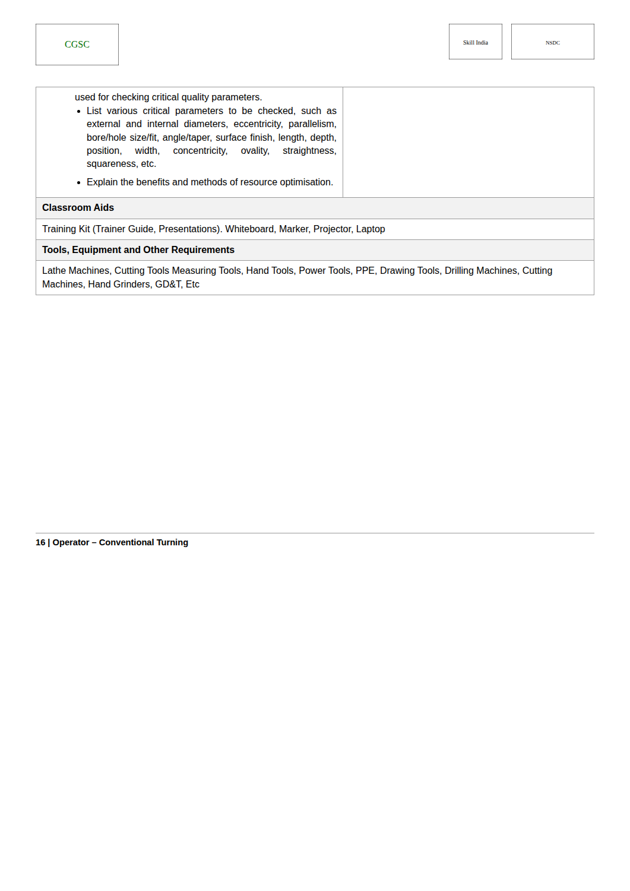| used for checking critical quality parameters. List various critical parameters to be checked, such as external and internal diameters, eccentricity, parallelism, bore/hole size/fit, angle/taper, surface finish, length, depth, position, width, concentricity, ovality, straightness, squareness, etc. Explain the benefits and methods of resource optimisation. | |
| Classroom Aids |
| Training Kit (Trainer Guide, Presentations). Whiteboard, Marker, Projector, Laptop |
| Tools, Equipment and Other Requirements |
| Lathe Machines, Cutting Tools Measuring Tools, Hand Tools, Power Tools, PPE, Drawing Tools, Drilling Machines, Cutting Machines, Hand Grinders, GD&T, Etc |
16 | Operator – Conventional Turning